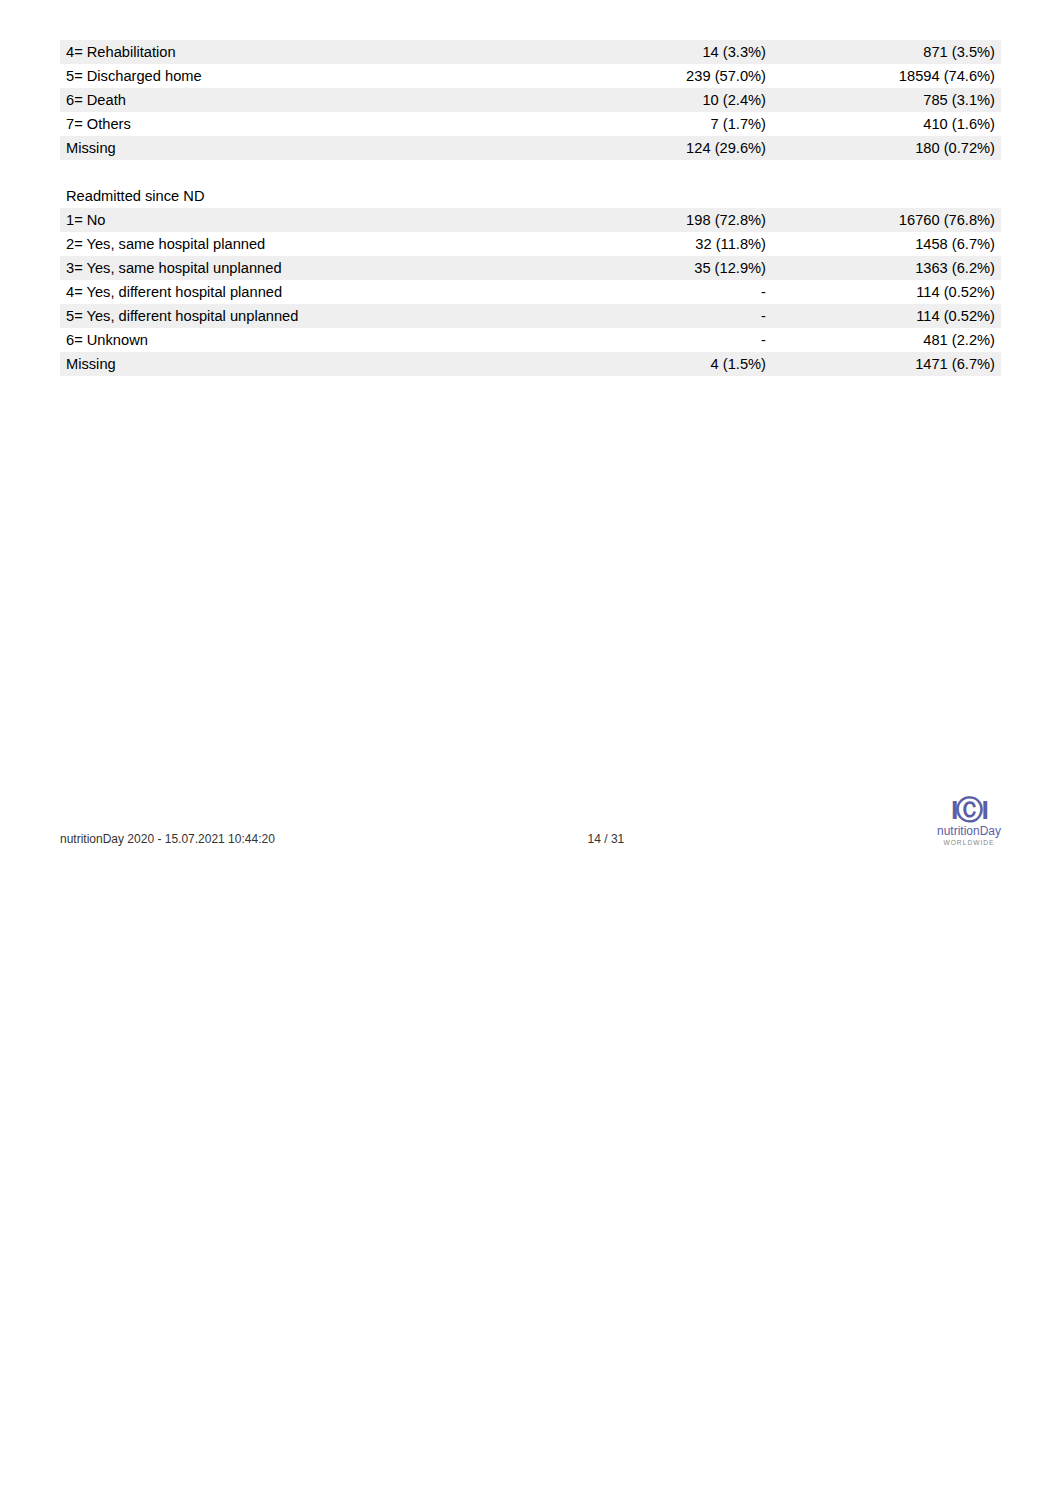| 4= Rehabilitation | 14 (3.3%) | 871 (3.5%) |
| 5= Discharged home | 239 (57.0%) | 18594 (74.6%) |
| 6= Death | 10 (2.4%) | 785 (3.1%) |
| 7= Others | 7 (1.7%) | 410 (1.6%) |
| Missing | 124 (29.6%) | 180 (0.72%) |
| Readmitted since ND | | |
| 1= No | 198 (72.8%) | 16760 (76.8%) |
| 2= Yes, same hospital planned | 32 (11.8%) | 1458 (6.7%) |
| 3= Yes, same hospital unplanned | 35 (12.9%) | 1363 (6.2%) |
| 4= Yes, different hospital planned | - | 114 (0.52%) |
| 5= Yes, different hospital unplanned | - | 114 (0.52%) |
| 6= Unknown | - | 481 (2.2%) |
| Missing | 4 (1.5%) | 1471 (6.7%) |
nutritionDay 2020 - 15.07.2021 10:44:20
14 / 31
IⒸI
nutritionDay
WORLDWIDE